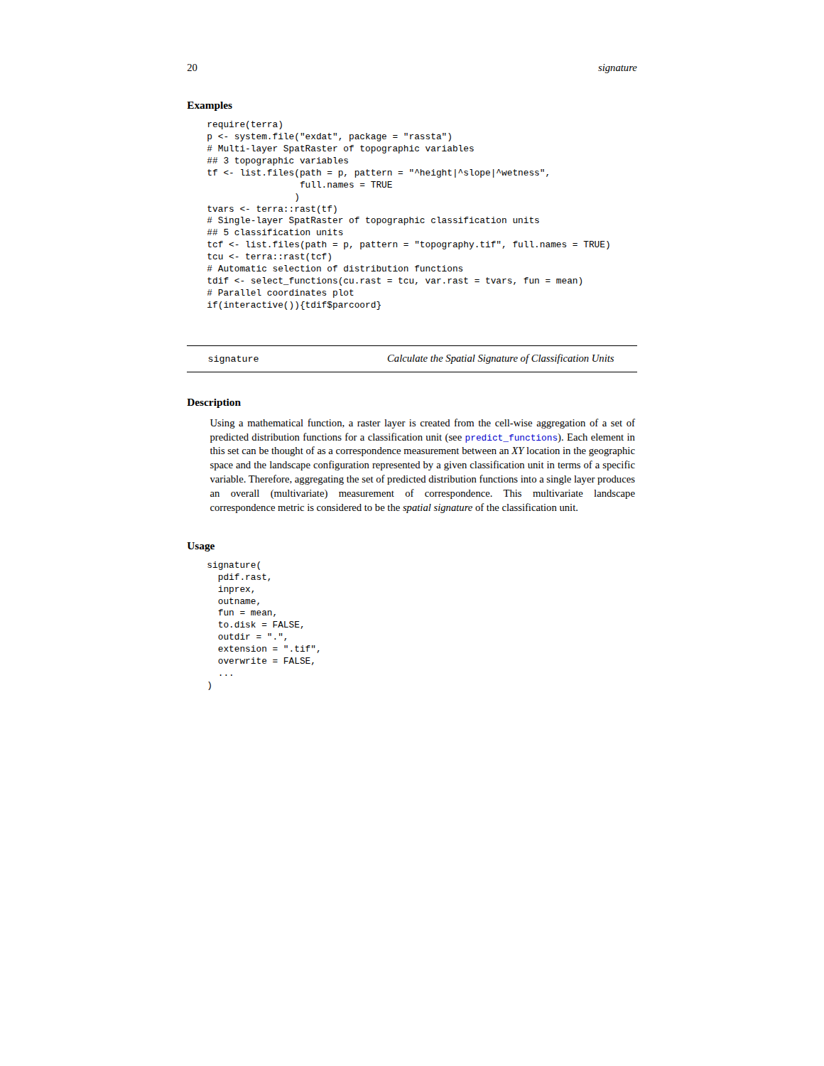20
signature
Examples
require(terra)
p <- system.file("exdat", package = "rassta")
# Multi-layer SpatRaster of topographic variables
## 3 topographic variables
tf <- list.files(path = p, pattern = "^height|^slope|^wetness",
                 full.names = TRUE
                )
tvars <- terra::rast(tf)
# Single-layer SpatRaster of topographic classification units
## 5 classification units
tcf <- list.files(path = p, pattern = "topography.tif", full.names = TRUE)
tcu <- terra::rast(tcf)
# Automatic selection of distribution functions
tdif <- select_functions(cu.rast = tcu, var.rast = tvars, fun = mean)
# Parallel coordinates plot
if(interactive()){tdif$parcoord}
signature
Calculate the Spatial Signature of Classification Units
Description
Using a mathematical function, a raster layer is created from the cell-wise aggregation of a set of predicted distribution functions for a classification unit (see predict_functions). Each element in this set can be thought of as a correspondence measurement between an XY location in the geographic space and the landscape configuration represented by a given classification unit in terms of a specific variable. Therefore, aggregating the set of predicted distribution functions into a single layer produces an overall (multivariate) measurement of correspondence. This multivariate landscape correspondence metric is considered to be the spatial signature of the classification unit.
Usage
signature(
  pdif.rast,
  inprex,
  outname,
  fun = mean,
  to.disk = FALSE,
  outdir = ".",
  extension = ".tif",
  overwrite = FALSE,
  ...
)